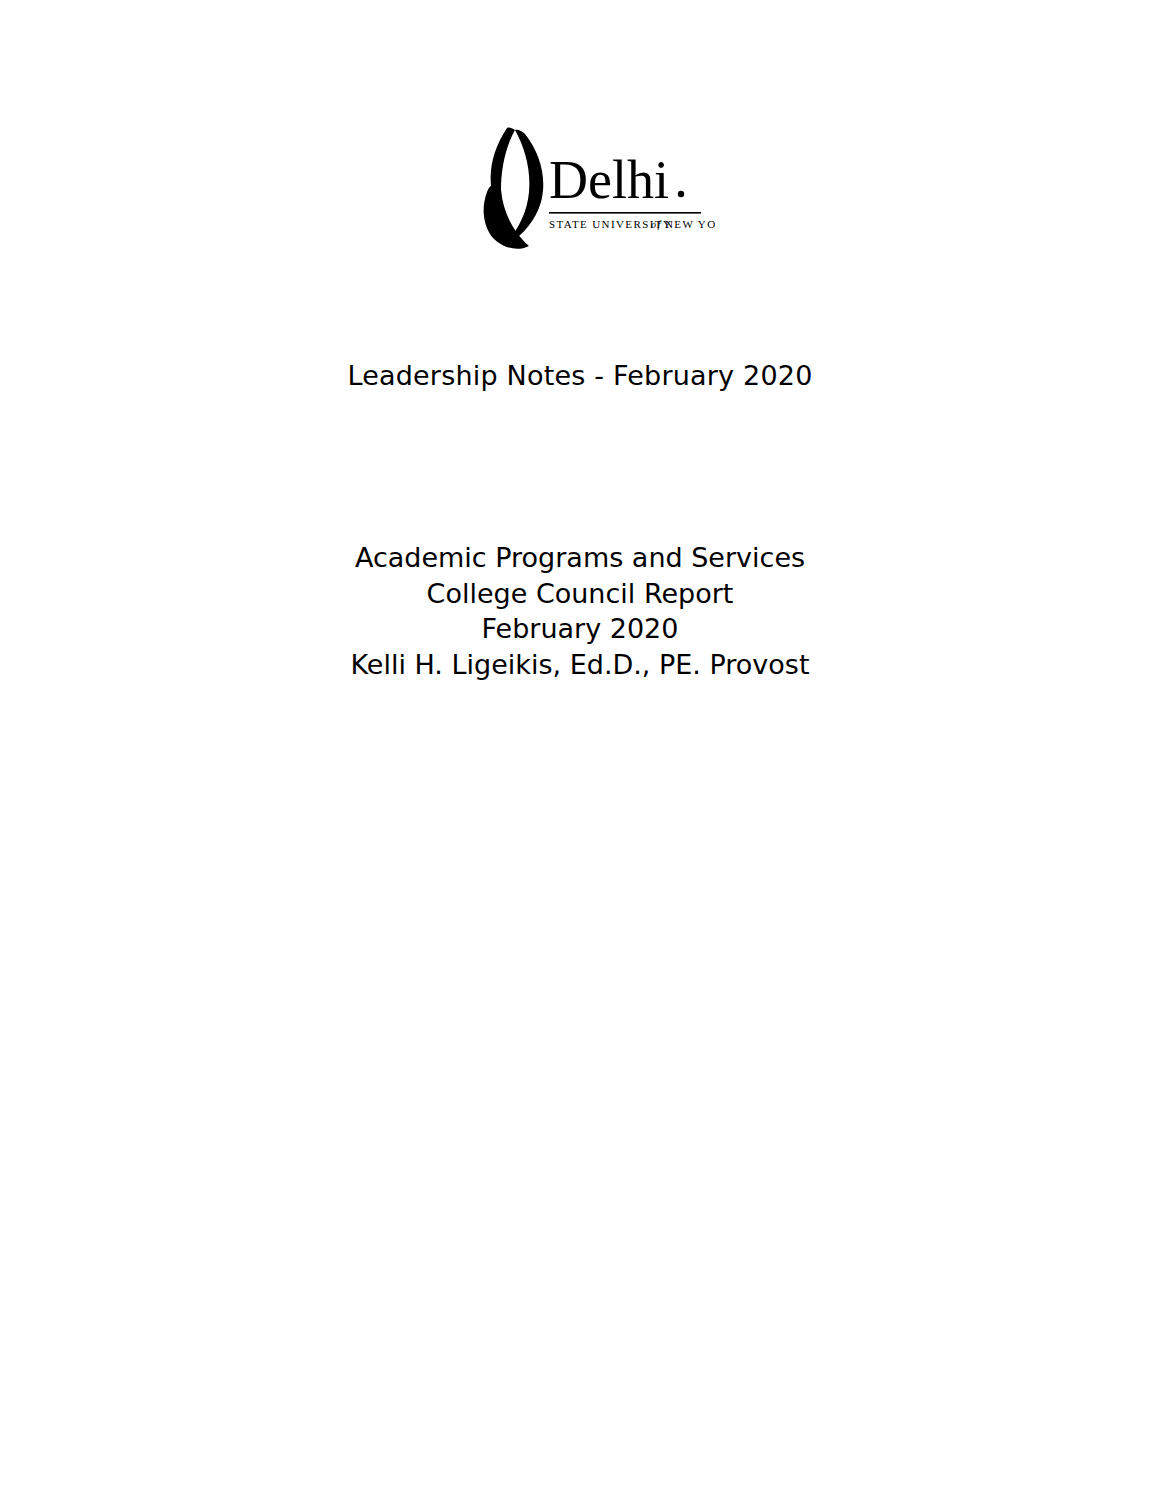Delhi STATE UNIVERSITY of NEW YORK
Leadership Notes - February 2020
Academic Programs and Services
College Council Report
February 2020
Kelli H. Ligeikis, Ed.D., PE. Provost